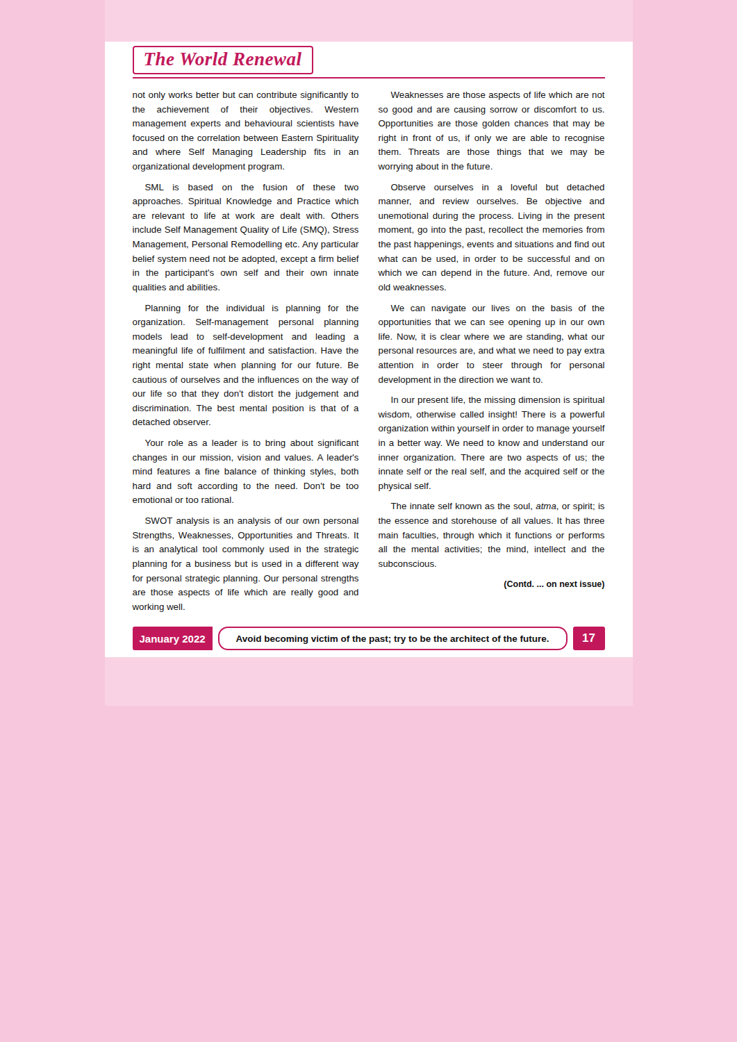The World Renewal
not only works better but can contribute significantly to the achievement of their objectives. Western management experts and behavioural scientists have focused on the correlation between Eastern Spirituality and where Self Managing Leadership fits in an organizational development program.
SML is based on the fusion of these two approaches. Spiritual Knowledge and Practice which are relevant to life at work are dealt with. Others include Self Management Quality of Life (SMQ), Stress Management, Personal Remodelling etc. Any particular belief system need not be adopted, except a firm belief in the participant's own self and their own innate qualities and abilities.
Planning for the individual is planning for the organization. Self-management personal planning models lead to self-development and leading a meaningful life of fulfilment and satisfaction. Have the right mental state when planning for our future. Be cautious of ourselves and the influences on the way of our life so that they don't distort the judgement and discrimination. The best mental position is that of a detached observer.
Your role as a leader is to bring about significant changes in our mission, vision and values. A leader's mind features a fine balance of thinking styles, both hard and soft according to the need. Don't be too emotional or too rational.
SWOT analysis is an analysis of our own personal Strengths, Weaknesses, Opportunities and Threats. It is an analytical tool commonly used in the strategic planning for a business but is used in a different way for personal strategic planning. Our personal strengths are those aspects of life which are really good and working well.
Weaknesses are those aspects of life which are not so good and are causing sorrow or discomfort to us. Opportunities are those golden chances that may be right in front of us, if only we are able to recognise them. Threats are those things that we may be worrying about in the future.
Observe ourselves in a loveful but detached manner, and review ourselves. Be objective and unemotional during the process. Living in the present moment, go into the past, recollect the memories from the past happenings, events and situations and find out what can be used, in order to be successful and on which we can depend in the future. And, remove our old weaknesses.
We can navigate our lives on the basis of the opportunities that we can see opening up in our own life. Now, it is clear where we are standing, what our personal resources are, and what we need to pay extra attention in order to steer through for personal development in the direction we want to.
In our present life, the missing dimension is spiritual wisdom, otherwise called insight! There is a powerful organization within yourself in order to manage yourself in a better way. We need to know and understand our inner organization. There are two aspects of us; the innate self or the real self, and the acquired self or the physical self.
The innate self known as the soul, atma, or spirit; is the essence and storehouse of all values. It has three main faculties, through which it functions or performs all the mental activities; the mind, intellect and the subconscious.
(Contd. ... on next issue)
January 2022
Avoid becoming victim of the past; try to be the architect of the future.
17